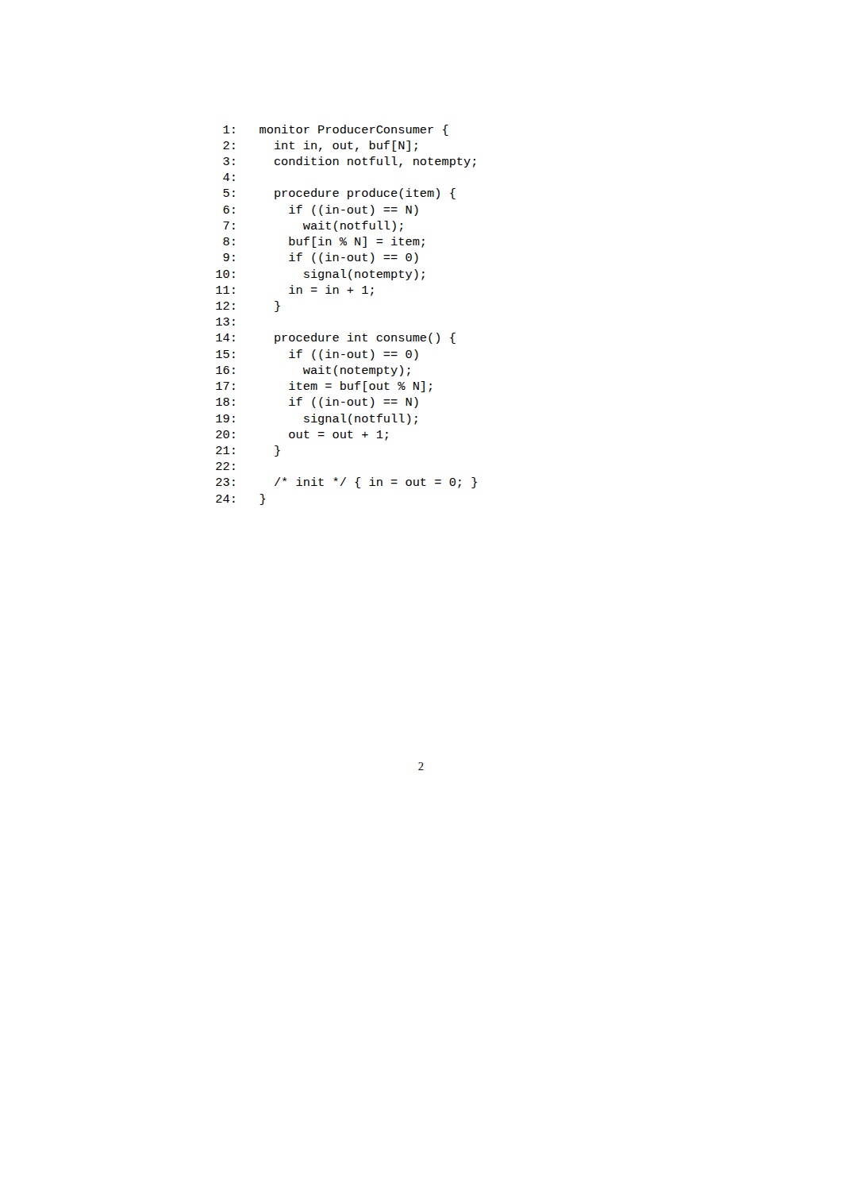1:   monitor ProducerConsumer {
 2:     int in, out, buf[N];
 3:     condition notfull, notempty;
 4:
 5:     procedure produce(item) {
 6:       if ((in-out) == N)
 7:         wait(notfull);
 8:       buf[in % N] = item;
 9:       if ((in-out) == 0)
10:         signal(notempty);
11:       in = in + 1;
12:     }
13:
14:     procedure int consume() {
15:       if ((in-out) == 0)
16:         wait(notempty);
17:       item = buf[out % N];
18:       if ((in-out) == N)
19:         signal(notfull);
20:       out = out + 1;
21:     }
22:
23:     /* init */ { in = out = 0; }
24:   }
2